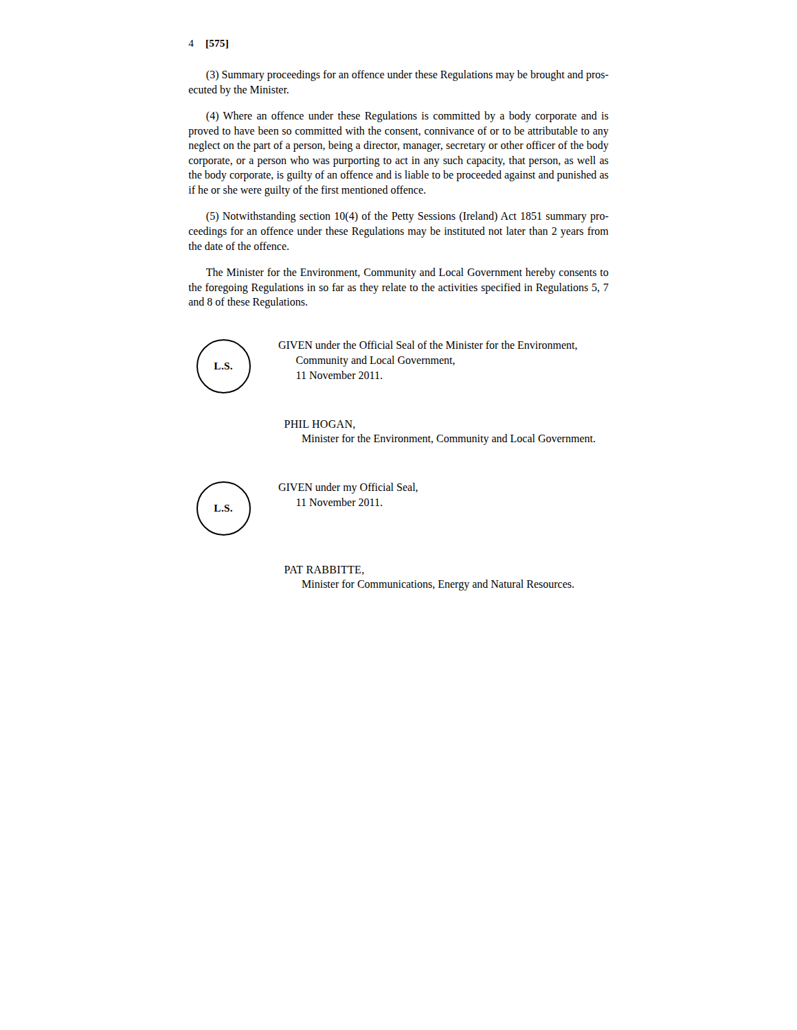4[575]
(3) Summary proceedings for an offence under these Regulations may be brought and prosecuted by the Minister.
(4) Where an offence under these Regulations is committed by a body corporate and is proved to have been so committed with the consent, connivance of or to be attributable to any neglect on the part of a person, being a director, manager, secretary or other officer of the body corporate, or a person who was purporting to act in any such capacity, that person, as well as the body corporate, is guilty of an offence and is liable to be proceeded against and punished as if he or she were guilty of the first mentioned offence.
(5) Notwithstanding section 10(4) of the Petty Sessions (Ireland) Act 1851 summary proceedings for an offence under these Regulations may be instituted not later than 2 years from the date of the offence.
The Minister for the Environment, Community and Local Government hereby consents to the foregoing Regulations in so far as they relate to the activities specified in Regulations 5, 7 and 8 of these Regulations.
L.S.
GIVEN under the Official Seal of the Minister for the Environment,
Community and Local Government,
11 November 2011.
PHIL HOGAN,
Minister for the Environment, Community and Local Government.
L.S.
GIVEN under my Official Seal,
11 November 2011.
PAT RABBITTE,
Minister for Communications, Energy and Natural Resources.